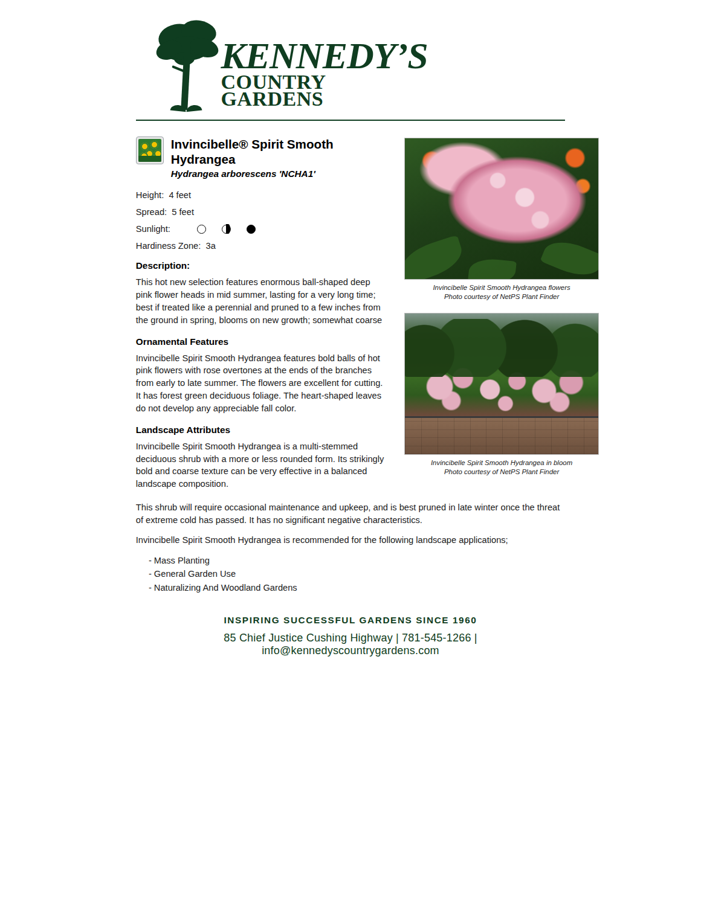KENNEDY’S COUNTRY GARDENS
Invincibelle® Spirit Smooth Hydrangea
Hydrangea arborescens 'NCHA1'
Height: 4 feet
Spread: 5 feet
Sunlight:
Hardiness Zone: 3a
Description:
This hot new selection features enormous ball-shaped deep pink flower heads in mid summer, lasting for a very long time; best if treated like a perennial and pruned to a few inches from the ground in spring, blooms on new growth; somewhat coarse
Ornamental Features
Invincibelle Spirit Smooth Hydrangea features bold balls of hot pink flowers with rose overtones at the ends of the branches from early to late summer. The flowers are excellent for cutting. It has forest green deciduous foliage. The heart-shaped leaves do not develop any appreciable fall color.
Landscape Attributes
Invincibelle Spirit Smooth Hydrangea is a multi-stemmed deciduous shrub with a more or less rounded form. Its strikingly bold and coarse texture can be very effective in a balanced landscape composition.
Invincibelle Spirit Smooth Hydrangea flowers
Photo courtesy of NetPS Plant Finder
Invincibelle Spirit Smooth Hydrangea in bloom
Photo courtesy of NetPS Plant Finder
This shrub will require occasional maintenance and upkeep, and is best pruned in late winter once the threat of extreme cold has passed. It has no significant negative characteristics.
Invincibelle Spirit Smooth Hydrangea is recommended for the following landscape applications;
Mass Planting
General Garden Use
Naturalizing And Woodland Gardens
INSPIRING SUCCESSFUL GARDENS SINCE 1960
85 Chief Justice Cushing Highway | 781-545-1266 | info@kennedyscountrygardens.com